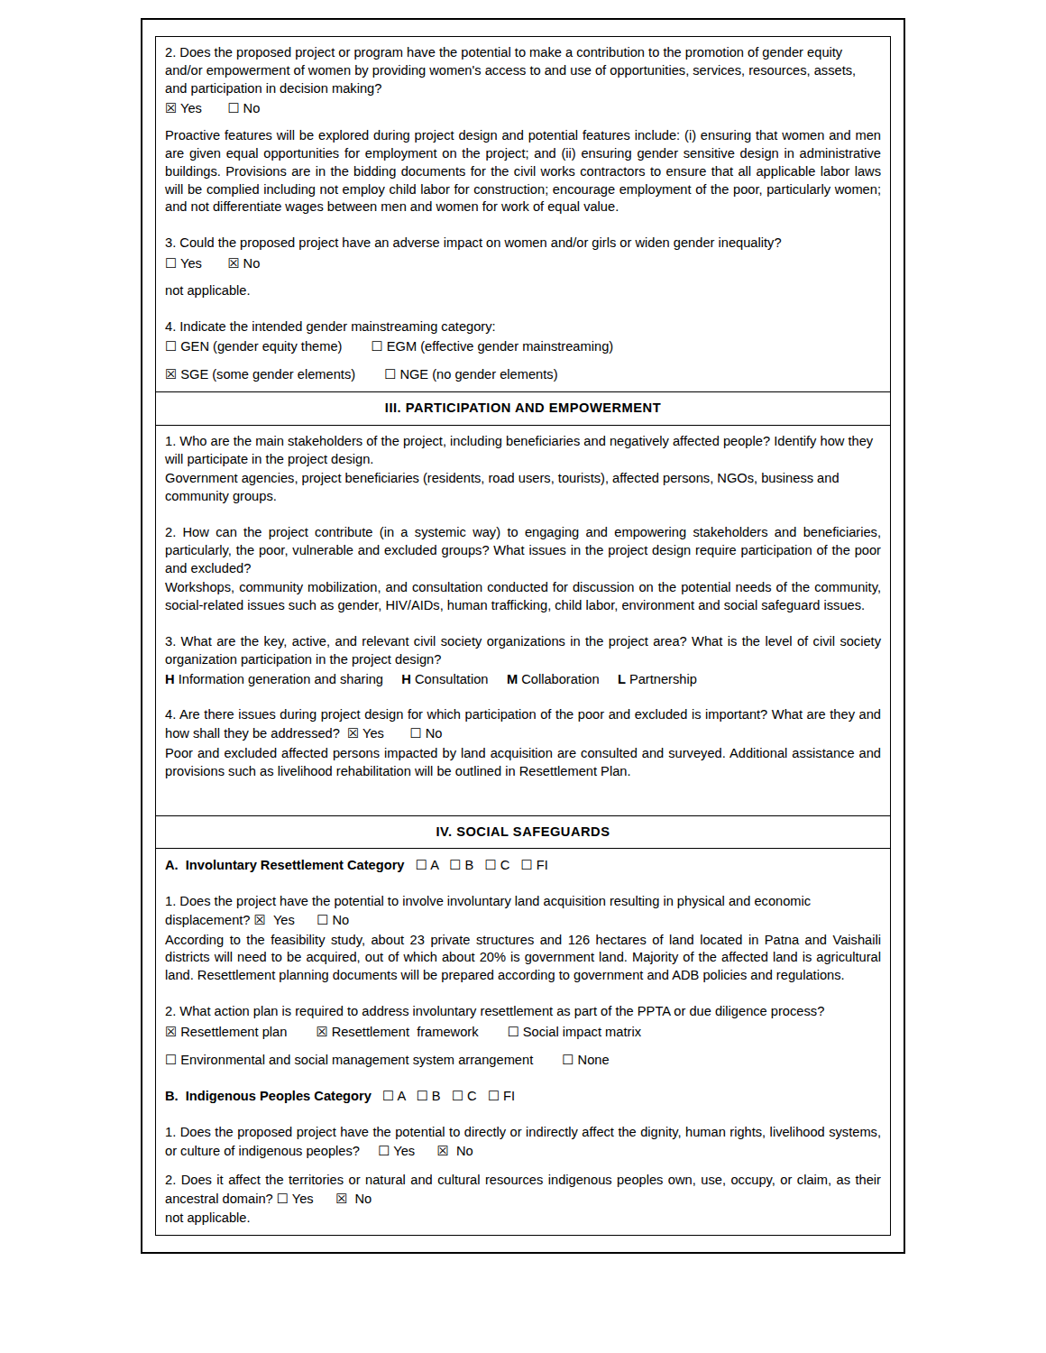| 2. Does the proposed project or program have the potential to make a contribution to the promotion of gender equity and/or empowerment of women by providing women's access to and use of opportunities, services, resources, assets, and participation in decision making? ☒ Yes ☐ No Proactive features will be explored during project design and potential features include: (i) ensuring that women and men are given equal opportunities for employment on the project; and (ii) ensuring gender sensitive design in administrative buildings. Provisions are in the bidding documents for the civil works contractors to ensure that all applicable labor laws will be complied including not employ child labor for construction; encourage employment of the poor, particularly women; and not differentiate wages between men and women for work of equal value. 3. Could the proposed project have an adverse impact on women and/or girls or widen gender inequality? ☐ Yes ☒ No not applicable. 4. Indicate the intended gender mainstreaming category: ☐ GEN (gender equity theme) ☐ EGM (effective gender mainstreaming) ☒ SGE (some gender elements) ☐ NGE (no gender elements) |
| III. PARTICIPATION AND EMPOWERMENT |
| 1. Who are the main stakeholders of the project, including beneficiaries and negatively affected people? Identify how they will participate in the project design. Government agencies, project beneficiaries (residents, road users, tourists), affected persons, NGOs, business and community groups. 2. How can the project contribute (in a systemic way) to engaging and empowering stakeholders and beneficiaries, particularly, the poor, vulnerable and excluded groups? What issues in the project design require participation of the poor and excluded? Workshops, community mobilization, and consultation conducted for discussion on the potential needs of the community, social-related issues such as gender, HIV/AIDs, human trafficking, child labor, environment and social safeguard issues. 3. What are the key, active, and relevant civil society organizations in the project area? What is the level of civil society organization participation in the project design? H Information generation and sharing H Consultation M Collaboration L Partnership 4. Are there issues during project design for which participation of the poor and excluded is important? What are they and how shall they be addressed? ☒ Yes ☐ No Poor and excluded affected persons impacted by land acquisition are consulted and surveyed. Additional assistance and provisions such as livelihood rehabilitation will be outlined in Resettlement Plan. |
| IV. SOCIAL SAFEGUARDS |
| A. Involuntary Resettlement Category ☐ A ☐ B ☐ C ☐ FI 1. Does the project have the potential to involve involuntary land acquisition resulting in physical and economic displacement? ☒ Yes ☐ No According to the feasibility study, about 23 private structures and 126 hectares of land located in Patna and Vaishaili districts will need to be acquired, out of which about 20% is government land. Majority of the affected land is agricultural land. Resettlement planning documents will be prepared according to government and ADB policies and regulations. 2. What action plan is required to address involuntary resettlement as part of the PPTA or due diligence process? ☒ Resettlement plan ☒ Resettlement framework ☐ Social impact matrix ☐ Environmental and social management system arrangement ☐ None B. Indigenous Peoples Category ☐ A ☐ B ☐ C ☐ FI 1. Does the proposed project have the potential to directly or indirectly affect the dignity, human rights, livelihood systems, or culture of indigenous peoples? ☐ Yes ☒ No 2. Does it affect the territories or natural and cultural resources indigenous peoples own, use, occupy, or claim, as their ancestral domain? ☐ Yes ☒ No not applicable. |